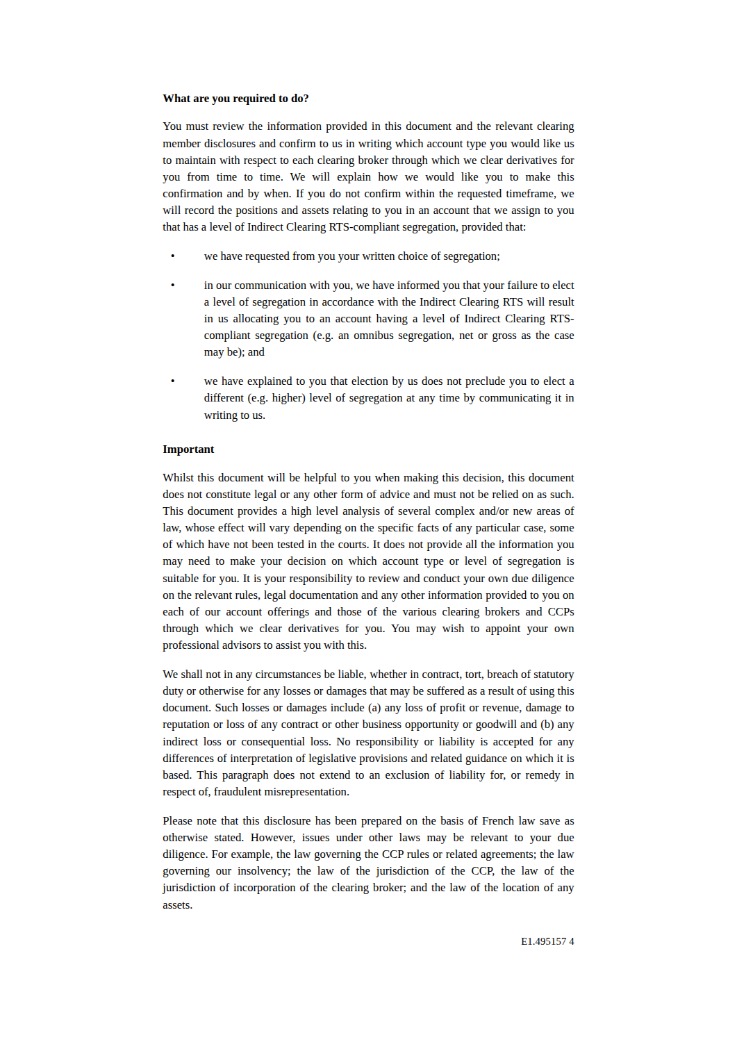What are you required to do?
You must review the information provided in this document and the relevant clearing member disclosures and confirm to us in writing which account type you would like us to maintain with respect to each clearing broker through which we clear derivatives for you from time to time. We will explain how we would like you to make this confirmation and by when. If you do not confirm within the requested timeframe, we will record the positions and assets relating to you in an account that we assign to you that has a level of Indirect Clearing RTS-compliant segregation, provided that:
we have requested from you your written choice of segregation;
in our communication with you, we have informed you that your failure to elect a level of segregation in accordance with the Indirect Clearing RTS will result in us allocating you to an account having a level of Indirect Clearing RTS-compliant segregation (e.g. an omnibus segregation, net or gross as the case may be); and
we have explained to you that election by us does not preclude you to elect a different (e.g. higher) level of segregation at any time by communicating it in writing to us.
Important
Whilst this document will be helpful to you when making this decision, this document does not constitute legal or any other form of advice and must not be relied on as such. This document provides a high level analysis of several complex and/or new areas of law, whose effect will vary depending on the specific facts of any particular case, some of which have not been tested in the courts. It does not provide all the information you may need to make your decision on which account type or level of segregation is suitable for you. It is your responsibility to review and conduct your own due diligence on the relevant rules, legal documentation and any other information provided to you on each of our account offerings and those of the various clearing brokers and CCPs through which we clear derivatives for you. You may wish to appoint your own professional advisors to assist you with this.
We shall not in any circumstances be liable, whether in contract, tort, breach of statutory duty or otherwise for any losses or damages that may be suffered as a result of using this document. Such losses or damages include (a) any loss of profit or revenue, damage to reputation or loss of any contract or other business opportunity or goodwill and (b) any indirect loss or consequential loss. No responsibility or liability is accepted for any differences of interpretation of legislative provisions and related guidance on which it is based. This paragraph does not extend to an exclusion of liability for, or remedy in respect of, fraudulent misrepresentation.
Please note that this disclosure has been prepared on the basis of French law save as otherwise stated. However, issues under other laws may be relevant to your due diligence. For example, the law governing the CCP rules or related agreements; the law governing our insolvency; the law of the jurisdiction of the CCP, the law of the jurisdiction of incorporation of the clearing broker; and the law of the location of any assets.
E1.495157 4